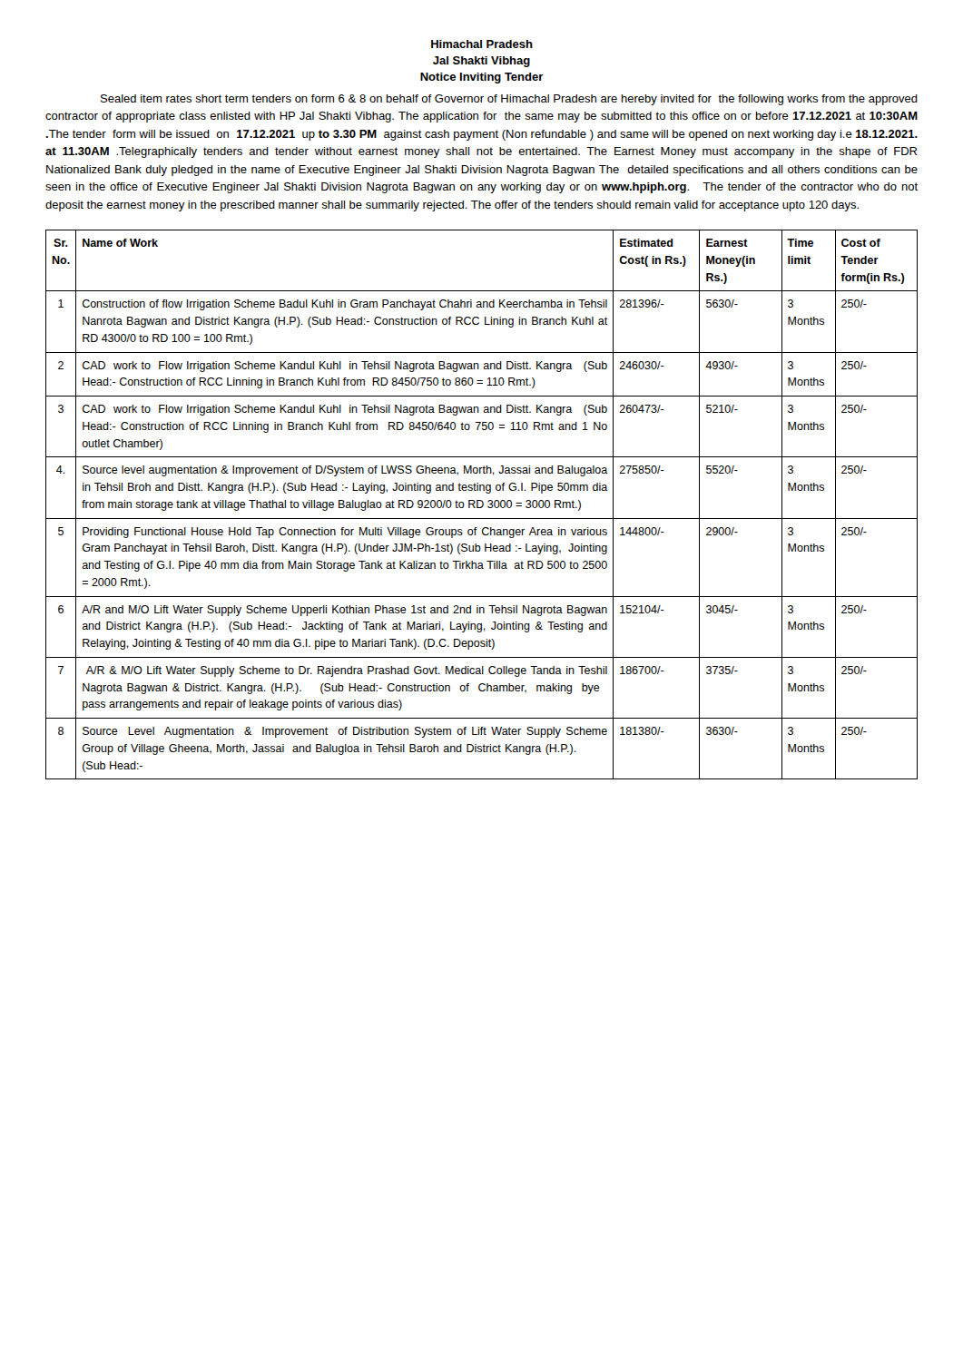Himachal Pradesh
Jal Shakti Vibhag
Notice Inviting Tender
Sealed item rates short term tenders on form 6 & 8 on behalf of Governor of Himachal Pradesh are hereby invited for the following works from the approved contractor of appropriate class enlisted with HP Jal Shakti Vibhag. The application for the same may be submitted to this office on or before 17.12.2021 at 10:30AM . The tender form will be issued on 17.12.2021 up to 3.30 PM against cash payment (Non refundable ) and same will be opened on next working day i.e 18.12.2021. at 11.30AM .Telegraphically tenders and tender without earnest money shall not be entertained. The Earnest Money must accompany in the shape of FDR Nationalized Bank duly pledged in the name of Executive Engineer Jal Shakti Division Nagrota Bagwan The detailed specifications and all others conditions can be seen in the office of Executive Engineer Jal Shakti Division Nagrota Bagwan on any working day or on www.hpiph.org. The tender of the contractor who do not deposit the earnest money in the prescribed manner shall be summarily rejected. The offer of the tenders should remain valid for acceptance upto 120 days.
| Sr. No. | Name of Work | Estimated Cost( in Rs.) | Earnest Money(in Rs.) | Time limit | Cost of Tender form(in Rs.) |
| --- | --- | --- | --- | --- | --- |
| 1 | Construction of flow Irrigation Scheme Badul Kuhl in Gram Panchayat Chahri and Keerchamba in Tehsil Nanrota Bagwan and District Kangra (H.P). (Sub Head:- Construction of RCC Lining in Branch Kuhl at RD 4300/0 to RD 100 = 100 Rmt.) | 281396/- | 5630/- | 3 Months | 250/- |
| 2 | CAD work to Flow Irrigation Scheme Kandul Kuhl in Tehsil Nagrota Bagwan and Distt. Kangra (Sub Head:- Construction of RCC Linning in Branch Kuhl from RD 8450/750 to 860 = 110 Rmt.) | 246030/- | 4930/- | 3 Months | 250/- |
| 3 | CAD work to Flow Irrigation Scheme Kandul Kuhl in Tehsil Nagrota Bagwan and Distt. Kangra (Sub Head:- Construction of RCC Linning in Branch Kuhl from RD 8450/640 to 750 = 110 Rmt and 1 No outlet Chamber) | 260473/- | 5210/- | 3 Months | 250/- |
| 4. | Source level augmentation & Improvement of D/System of LWSS Gheena, Morth, Jassai and Balugaloa in Tehsil Broh and Distt. Kangra (H.P.). (Sub Head :- Laying, Jointing and testing of G.I. Pipe 50mm dia from main storage tank at village Thathal to village Baluglao at RD 9200/0 to RD 3000 = 3000 Rmt.) | 275850/- | 5520/- | 3 Months | 250/- |
| 5 | Providing Functional House Hold Tap Connection for Multi Village Groups of Changer Area in various Gram Panchayat in Tehsil Baroh, Distt. Kangra (H.P). (Under JJM-Ph-1st) (Sub Head :- Laying, Jointing and Testing of G.I. Pipe 40 mm dia from Main Storage Tank at Kalizan to Tirkha Tilla at RD 500 to 2500 = 2000 Rmt.). | 144800/- | 2900/- | 3 Months | 250/- |
| 6 | A/R and M/O Lift Water Supply Scheme Upperli Kothian Phase 1st and 2nd in Tehsil Nagrota Bagwan and District Kangra (H.P.). (Sub Head:- Jackting of Tank at Mariari, Laying, Jointing & Testing and Relaying, Jointing & Testing of 40 mm dia G.I. pipe to Mariari Tank). (D.C. Deposit) | 152104/- | 3045/- | 3 Months | 250/- |
| 7 | A/R & M/O Lift Water Supply Scheme to Dr. Rajendra Prashad Govt. Medical College Tanda in Teshil Nagrota Bagwan & District. Kangra. (H.P.). (Sub Head:- Construction of Chamber, making bye pass arrangements and repair of leakage points of various dias) | 186700/- | 3735/- | 3 Months | 250/- |
| 8 | Source Level Augmentation & Improvement of Distribution System of Lift Water Supply Scheme Group of Village Gheena, Morth, Jassai and Balugloa in Tehsil Baroh and District Kangra (H.P.). (Sub Head:- | 181380/- | 3630/- | 3 Months | 250/- |